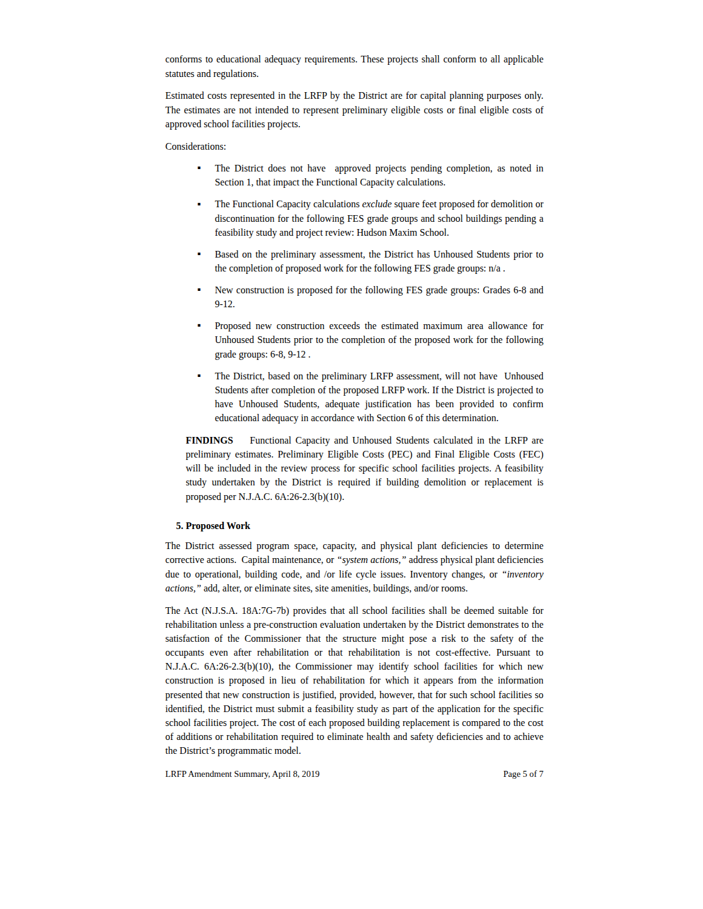conforms to educational adequacy requirements. These projects shall conform to all applicable statutes and regulations.
Estimated costs represented in the LRFP by the District are for capital planning purposes only. The estimates are not intended to represent preliminary eligible costs or final eligible costs of approved school facilities projects.
Considerations:
The District does not have approved projects pending completion, as noted in Section 1, that impact the Functional Capacity calculations.
The Functional Capacity calculations exclude square feet proposed for demolition or discontinuation for the following FES grade groups and school buildings pending a feasibility study and project review: Hudson Maxim School.
Based on the preliminary assessment, the District has Unhoused Students prior to the completion of proposed work for the following FES grade groups: n/a .
New construction is proposed for the following FES grade groups: Grades 6-8 and 9-12.
Proposed new construction exceeds the estimated maximum area allowance for Unhoused Students prior to the completion of the proposed work for the following grade groups: 6-8, 9-12 .
The District, based on the preliminary LRFP assessment, will not have Unhoused Students after completion of the proposed LRFP work. If the District is projected to have Unhoused Students, adequate justification has been provided to confirm educational adequacy in accordance with Section 6 of this determination.
FINDINGS Functional Capacity and Unhoused Students calculated in the LRFP are preliminary estimates. Preliminary Eligible Costs (PEC) and Final Eligible Costs (FEC) will be included in the review process for specific school facilities projects. A feasibility study undertaken by the District is required if building demolition or replacement is proposed per N.J.A.C. 6A:26-2.3(b)(10).
Proposed Work
The District assessed program space, capacity, and physical plant deficiencies to determine corrective actions. Capital maintenance, or “system actions,” address physical plant deficiencies due to operational, building code, and /or life cycle issues. Inventory changes, or “inventory actions,” add, alter, or eliminate sites, site amenities, buildings, and/or rooms.
The Act (N.J.S.A. 18A:7G-7b) provides that all school facilities shall be deemed suitable for rehabilitation unless a pre-construction evaluation undertaken by the District demonstrates to the satisfaction of the Commissioner that the structure might pose a risk to the safety of the occupants even after rehabilitation or that rehabilitation is not cost-effective. Pursuant to N.J.A.C. 6A:26-2.3(b)(10), the Commissioner may identify school facilities for which new construction is proposed in lieu of rehabilitation for which it appears from the information presented that new construction is justified, provided, however, that for such school facilities so identified, the District must submit a feasibility study as part of the application for the specific school facilities project. The cost of each proposed building replacement is compared to the cost of additions or rehabilitation required to eliminate health and safety deficiencies and to achieve the District’s programmatic model.
LRFP Amendment Summary, April 8, 2019 Page 5 of 7